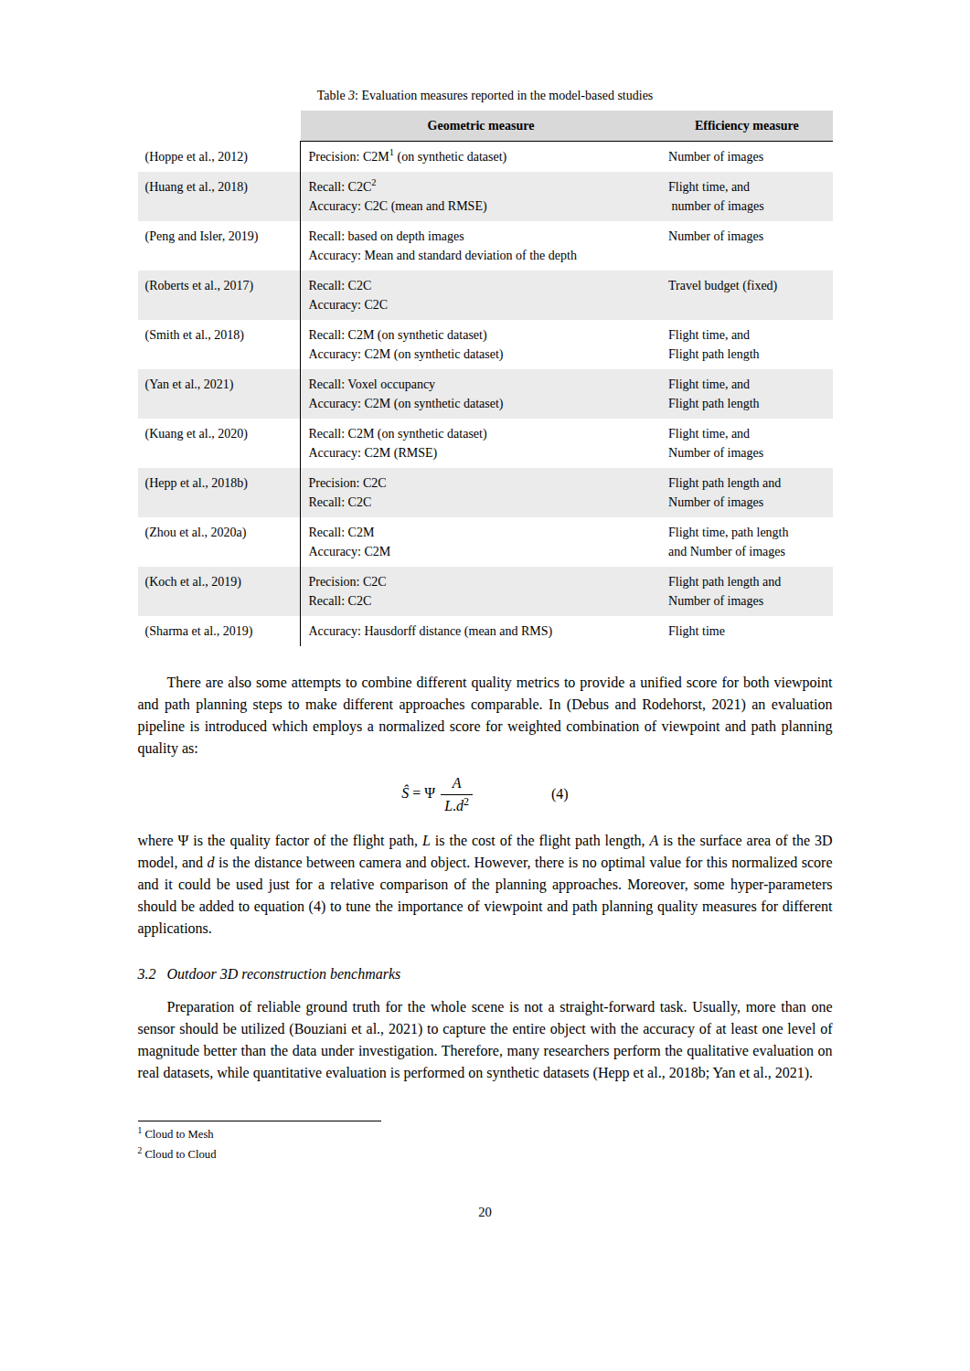Table 3: Evaluation measures reported in the model-based studies
| | Geometric measure | Efficiency measure |
| --- | --- | --- |
| (Hoppe et al., 2012) | Precision: C2M 1 (on synthetic dataset) | Number of images |
| (Huang et al., 2018) | Recall: C2C 2 Accuracy: C2C (mean and RMSE) | Flight time, and number of images |
| (Peng and Isler, 2019) | Recall: based on depth images Accuracy: Mean and standard deviation of the depth | Number of images |
| (Roberts et al., 2017) | Recall: C2C Accuracy: C2C | Travel budget (fixed) |
| (Smith et al., 2018) | Recall: C2M (on synthetic dataset) Accuracy: C2M (on synthetic dataset) | Flight time, and Flight path length |
| (Yan et al., 2021) | Recall: Voxel occupancy Accuracy: C2M (on synthetic dataset) | Flight time, and Flight path length |
| (Kuang et al., 2020) | Recall: C2M (on synthetic dataset) Accuracy: C2M (RMSE) | Flight time, and Number of images |
| (Hepp et al., 2018b) | Precision: C2C Recall: C2C | Flight path length and Number of images |
| (Zhou et al., 2020a) | Recall: C2M Accuracy: C2M | Flight time, path length and Number of images |
| (Koch et al., 2019) | Precision: C2C Recall: C2C | Flight path length and Number of images |
| (Sharma et al., 2019) | Accuracy: Hausdorff distance (mean and RMS) | Flight time |
There are also some attempts to combine different quality metrics to provide a unified score for both viewpoint and path planning steps to make different approaches comparable. In (Debus and Rodehorst, 2021) an evaluation pipeline is introduced which employs a normalized score for weighted combination of viewpoint and path planning quality as:
Ŝ = Ψ A L.d2 (4)
where Ψ is the quality factor of the flight path, L is the cost of the flight path length, A is the surface area of the 3D model, and d is the distance between camera and object. However, there is no optimal value for this normalized score and it could be used just for a relative comparison of the planning approaches. Moreover, some hyper-parameters should be added to equation (4) to tune the importance of viewpoint and path planning quality measures for different applications.
3.2 Outdoor 3D reconstruction benchmarks
Preparation of reliable ground truth for the whole scene is not a straight-forward task. Usually, more than one sensor should be utilized (Bouziani et al., 2021) to capture the entire object with the accuracy of at least one level of magnitude better than the data under investigation. Therefore, many researchers perform the qualitative evaluation on real datasets, while quantitative evaluation is performed on synthetic datasets (Hepp et al., 2018b; Yan et al., 2021).
1 Cloud to Mesh
2 Cloud to Cloud
20